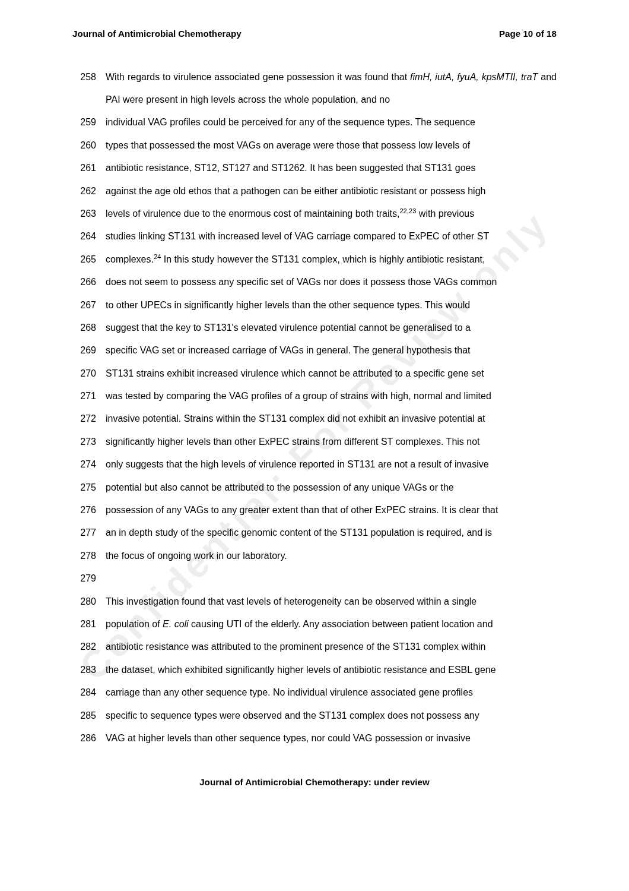Confidential: For Review only
Journal of Antimicrobial Chemotherapy Page 10 of 18
With regards to virulence associated gene possession it was found that fimH, iutA, fyuA, kpsMTII, traT and PAI were present in high levels across the whole population, and no
individual VAG profiles could be perceived for any of the sequence types. The sequence
types that possessed the most VAGs on average were those that possess low levels of
antibiotic resistance, ST12, ST127 and ST1262. It has been suggested that ST131 goes
against the age old ethos that a pathogen can be either antibiotic resistant or possess high
levels of virulence due to the enormous cost of maintaining both traits,22,23 with previous
studies linking ST131 with increased level of VAG carriage compared to ExPEC of other ST
complexes.24 In this study however the ST131 complex, which is highly antibiotic resistant,
does not seem to possess any specific set of VAGs nor does it possess those VAGs common
to other UPECs in significantly higher levels than the other sequence types. This would
suggest that the key to ST131's elevated virulence potential cannot be generalised to a
specific VAG set or increased carriage of VAGs in general. The general hypothesis that
ST131 strains exhibit increased virulence which cannot be attributed to a specific gene set
was tested by comparing the VAG profiles of a group of strains with high, normal and limited
invasive potential. Strains within the ST131 complex did not exhibit an invasive potential at
significantly higher levels than other ExPEC strains from different ST complexes. This not
only suggests that the high levels of virulence reported in ST131 are not a result of invasive
potential but also cannot be attributed to the possession of any unique VAGs or the
possession of any VAGs to any greater extent than that of other ExPEC strains. It is clear that
an in depth study of the specific genomic content of the ST131 population is required, and is
the focus of ongoing work in our laboratory.
This investigation found that vast levels of heterogeneity can be observed within a single
population of E. coli causing UTI of the elderly. Any association between patient location and
antibiotic resistance was attributed to the prominent presence of the ST131 complex within
the dataset, which exhibited significantly higher levels of antibiotic resistance and ESBL gene
carriage than any other sequence type. No individual virulence associated gene profiles
specific to sequence types were observed and the ST131 complex does not possess any
VAG at higher levels than other sequence types, nor could VAG possession or invasive
Journal of Antimicrobial Chemotherapy: under review